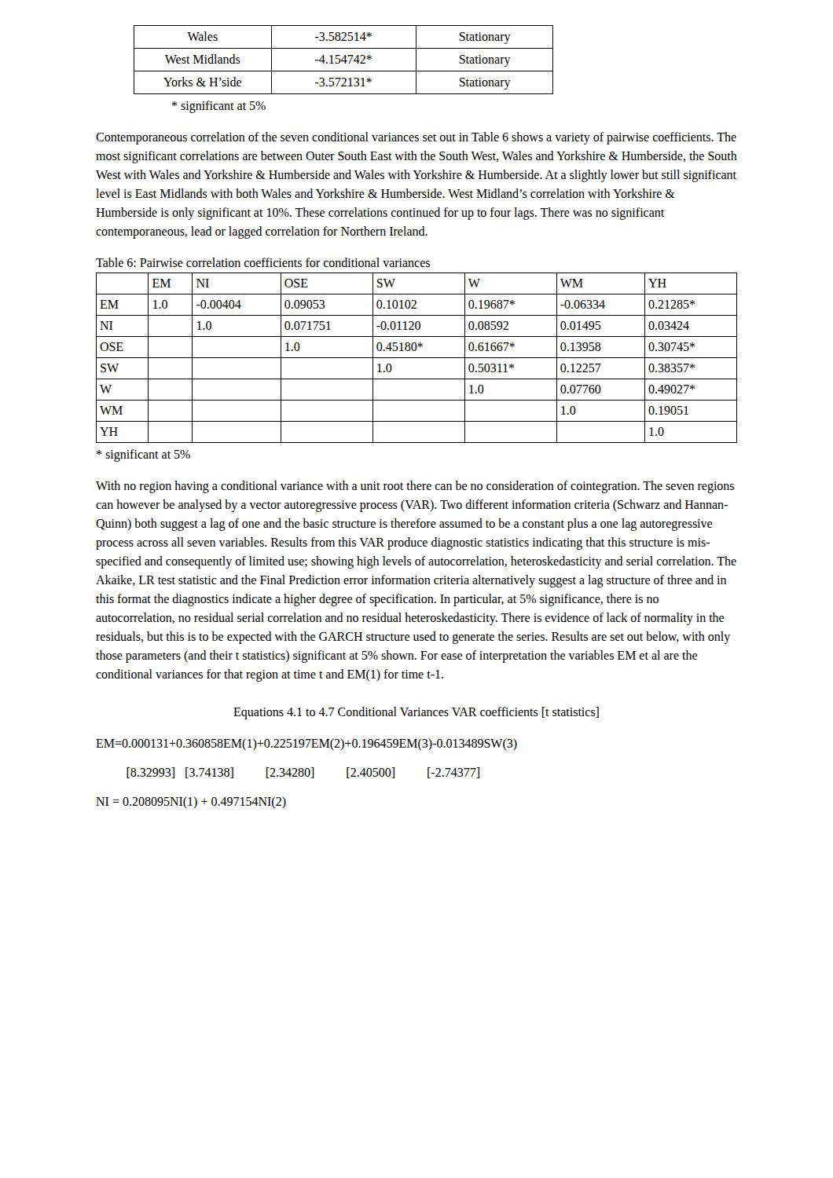| Wales | -3.582514* | Stationary |
| West Midlands | -4.154742* | Stationary |
| Yorks & H’side | -3.572131* | Stationary |
* significant at 5%
Contemporaneous correlation of the seven conditional variances set out in Table 6 shows a variety of pairwise coefficients. The most significant correlations are between Outer South East with the South West, Wales and Yorkshire & Humberside, the South West with Wales and Yorkshire & Humberside and Wales with Yorkshire & Humberside. At a slightly lower but still significant level is East Midlands with both Wales and Yorkshire & Humberside. West Midland’s correlation with Yorkshire & Humberside is only significant at 10%. These correlations continued for up to four lags. There was no significant contemporaneous, lead or lagged correlation for Northern Ireland.
Table 6: Pairwise correlation coefficients for conditional variances
| | EM | NI | OSE | SW | W | WM | YH |
| --- | --- | --- | --- | --- | --- | --- | --- |
| EM | 1.0 | -0.00404 | 0.09053 | 0.10102 | 0.19687* | -0.06334 | 0.21285* |
| NI | | 1.0 | 0.071751 | -0.01120 | 0.08592 | 0.01495 | 0.03424 |
| OSE | | | 1.0 | 0.45180* | 0.61667* | 0.13958 | 0.30745* |
| SW | | | | 1.0 | 0.50311* | 0.12257 | 0.38357* |
| W | | | | | 1.0 | 0.07760 | 0.49027* |
| WM | | | | | | 1.0 | 0.19051 |
| YH | | | | | | | 1.0 |
* significant at 5%
With no region having a conditional variance with a unit root there can be no consideration of cointegration. The seven regions can however be analysed by a vector autoregressive process (VAR). Two different information criteria (Schwarz and Hannan-Quinn) both suggest a lag of one and the basic structure is therefore assumed to be a constant plus a one lag autoregressive process across all seven variables. Results from this VAR produce diagnostic statistics indicating that this structure is mis-specified and consequently of limited use; showing high levels of autocorrelation, heteroskedasticity and serial correlation. The Akaike, LR test statistic and the Final Prediction error information criteria alternatively suggest a lag structure of three and in this format the diagnostics indicate a higher degree of specification. In particular, at 5% significance, there is no autocorrelation, no residual serial correlation and no residual heteroskedasticity. There is evidence of lack of normality in the residuals, but this is to be expected with the GARCH structure used to generate the series. Results are set out below, with only those parameters (and their t statistics) significant at 5% shown. For ease of interpretation the variables EM et al are the conditional variances for that region at time t and EM(1) for time t-1.
Equations 4.1 to 4.7 Conditional Variances VAR coefficients [t statistics]
EM=0.000131+0.360858EM(1)+0.225197EM(2)+0.196459EM(3)-0.013489SW(3)
[8.32993] [3.74138] [2.34280] [2.40500] [-2.74377]
NI = 0.208095NI(1) + 0.497154NI(2)